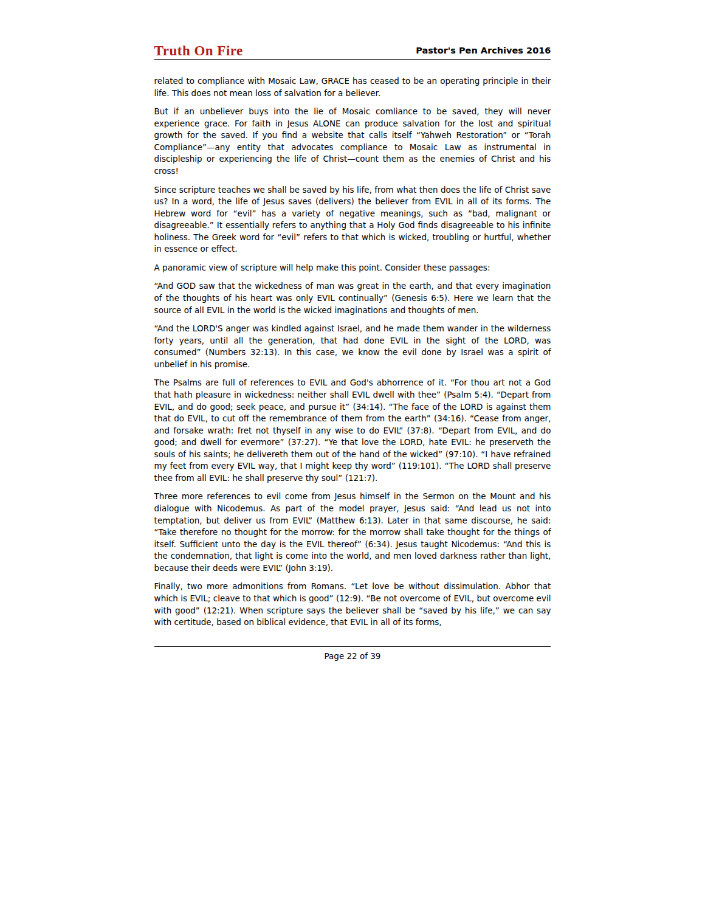Truth On Fire
Pastor's Pen Archives 2016
related to compliance with Mosaic Law, GRACE has ceased to be an operating principle in their life. This does not mean loss of salvation for a believer.
But if an unbeliever buys into the lie of Mosaic comliance to be saved, they will never experience grace. For faith in Jesus ALONE can produce salvation for the lost and spiritual growth for the saved. If you find a website that calls itself “Yahweh Restoration” or “Torah Compliance”—any entity that advocates compliance to Mosaic Law as instrumental in discipleship or experiencing the life of Christ—count them as the enemies of Christ and his cross!
Since scripture teaches we shall be saved by his life, from what then does the life of Christ save us? In a word, the life of Jesus saves (delivers) the believer from EVIL in all of its forms. The Hebrew word for “evil” has a variety of negative meanings, such as “bad, malignant or disagreeable.” It essentially refers to anything that a Holy God finds disagreeable to his infinite holiness. The Greek word for “evil” refers to that which is wicked, troubling or hurtful, whether in essence or effect.
A panoramic view of scripture will help make this point. Consider these passages:
“And GOD saw that the wickedness of man was great in the earth, and that every imagination of the thoughts of his heart was only EVIL continually” (Genesis 6:5). Here we learn that the source of all EVIL in the world is the wicked imaginations and thoughts of men.
“And the LORD'S anger was kindled against Israel, and he made them wander in the wilderness forty years, until all the generation, that had done EVIL in the sight of the LORD, was consumed” (Numbers 32:13). In this case, we know the evil done by Israel was a spirit of unbelief in his promise.
The Psalms are full of references to EVIL and God's abhorrence of it. “For thou art not a God that hath pleasure in wickedness: neither shall EVIL dwell with thee” (Psalm 5:4). “Depart from EVIL, and do good; seek peace, and pursue it” (34:14). “The face of the LORD is against them that do EVIL, to cut off the remembrance of them from the earth” (34:16). “Cease from anger, and forsake wrath: fret not thyself in any wise to do EVIL” (37:8). “Depart from EVIL, and do good; and dwell for evermore” (37:27). “Ye that love the LORD, hate EVIL: he preserveth the souls of his saints; he delivereth them out of the hand of the wicked” (97:10). “I have refrained my feet from every EVIL way, that I might keep thy word” (119:101). “The LORD shall preserve thee from all EVIL: he shall preserve thy soul” (121:7).
Three more references to evil come from Jesus himself in the Sermon on the Mount and his dialogue with Nicodemus. As part of the model prayer, Jesus said: “And lead us not into temptation, but deliver us from EVIL” (Matthew 6:13). Later in that same discourse, he said: “Take therefore no thought for the morrow: for the morrow shall take thought for the things of itself. Sufficient unto the day is the EVIL thereof” (6:34). Jesus taught Nicodemus: “And this is the condemnation, that light is come into the world, and men loved darkness rather than light, because their deeds were EVIL” (John 3:19).
Finally, two more admonitions from Romans. “Let love be without dissimulation. Abhor that which is EVIL; cleave to that which is good” (12:9). “Be not overcome of EVIL, but overcome evil with good” (12:21). When scripture says the believer shall be “saved by his life,” we can say with certitude, based on biblical evidence, that EVIL in all of its forms,
Page 22 of 39